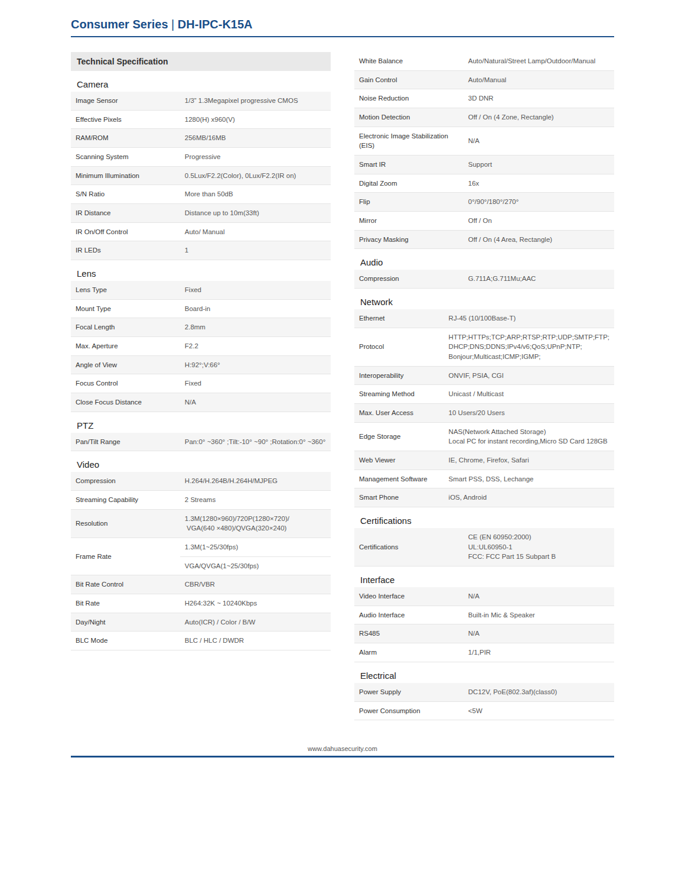Consumer Series | DH-IPC-K15A
Technical Specification
Camera
| Image Sensor | 1/3” 1.3Megapixel progressive CMOS |
| Effective Pixels | 1280(H) x960(V) |
| RAM/ROM | 256MB/16MB |
| Scanning System | Progressive |
| Minimum Illumination | 0.5Lux/F2.2(Color), 0Lux/F2.2(IR on) |
| S/N Ratio | More than 50dB |
| IR Distance | Distance up to 10m(33ft) |
| IR On/Off Control | Auto/ Manual |
| IR LEDs | 1 |
Lens
| Lens Type | Fixed |
| Mount Type | Board-in |
| Focal Length | 2.8mm |
| Max. Aperture | F2.2 |
| Angle of View | H:92°;V:66° |
| Focus Control | Fixed |
| Close Focus Distance | N/A |
PTZ
| Pan/Tilt Range | Pan:0° ~360° ;Tilt:-10° ~90° ;Rotation:0° ~360° |
Video
| Compression | H.264/H.264B/H.264H/MJPEG |
| Streaming Capability | 2 Streams |
| Resolution | 1.3M(1280×960)/720P(1280×720)/ VGA(640 ×480)/QVGA(320×240) |
| Frame Rate | 1.3M(1~25/30fps) |
| VGA/QVGA(1~25/30fps) |
| Bit Rate Control | CBR/VBR |
| Bit Rate | H264:32K ~ 10240Kbps |
| Day/Night | Auto(ICR) / Color / B/W |
| BLC Mode | BLC / HLC / DWDR |
| White Balance | Auto/Natural/Street Lamp/Outdoor/Manual |
| Gain Control | Auto/Manual |
| Noise Reduction | 3D DNR |
| Motion Detection | Off / On (4 Zone, Rectangle) |
| Electronic Image Stabilization (EIS) | N/A |
| Smart IR | Support |
| Digital Zoom | 16x |
| Flip | 0°/90°/180°/270° |
| Mirror | Off / On |
| Privacy Masking | Off / On (4 Area, Rectangle) |
Audio
| Compression | G.711A;G.711Mu;AAC |
Network
| Ethernet | RJ-45 (10/100Base-T) |
| Protocol | HTTP;HTTPs;TCP;ARP;RTSP;RTP;UDP;SMTP;FTP; DHCP;DNS;DDNS;IPv4/v6;QoS;UPnP;NTP; Bonjour;Multicast;ICMP;IGMP; |
| Interoperability | ONVIF, PSIA, CGI |
| Streaming Method | Unicast / Multicast |
| Max. User Access | 10 Users/20 Users |
| Edge Storage | NAS(Network Attached Storage) Local PC for instant recording,Micro SD Card 128GB |
| Web Viewer | IE, Chrome, Firefox, Safari |
| Management Software | Smart PSS, DSS, Lechange |
| Smart Phone | iOS, Android |
Certifications
| Certifications | CE (EN 60950:2000) UL:UL60950-1 FCC: FCC Part 15 Subpart B |
Interface
| Video Interface | N/A |
| Audio Interface | Built-in Mic & Speaker |
| RS485 | N/A |
| Alarm | 1/1,PIR |
Electrical
| Power Supply | DC12V, PoE(802.3af)(class0) |
| Power Consumption | <5W |
www.dahuasecurity.com